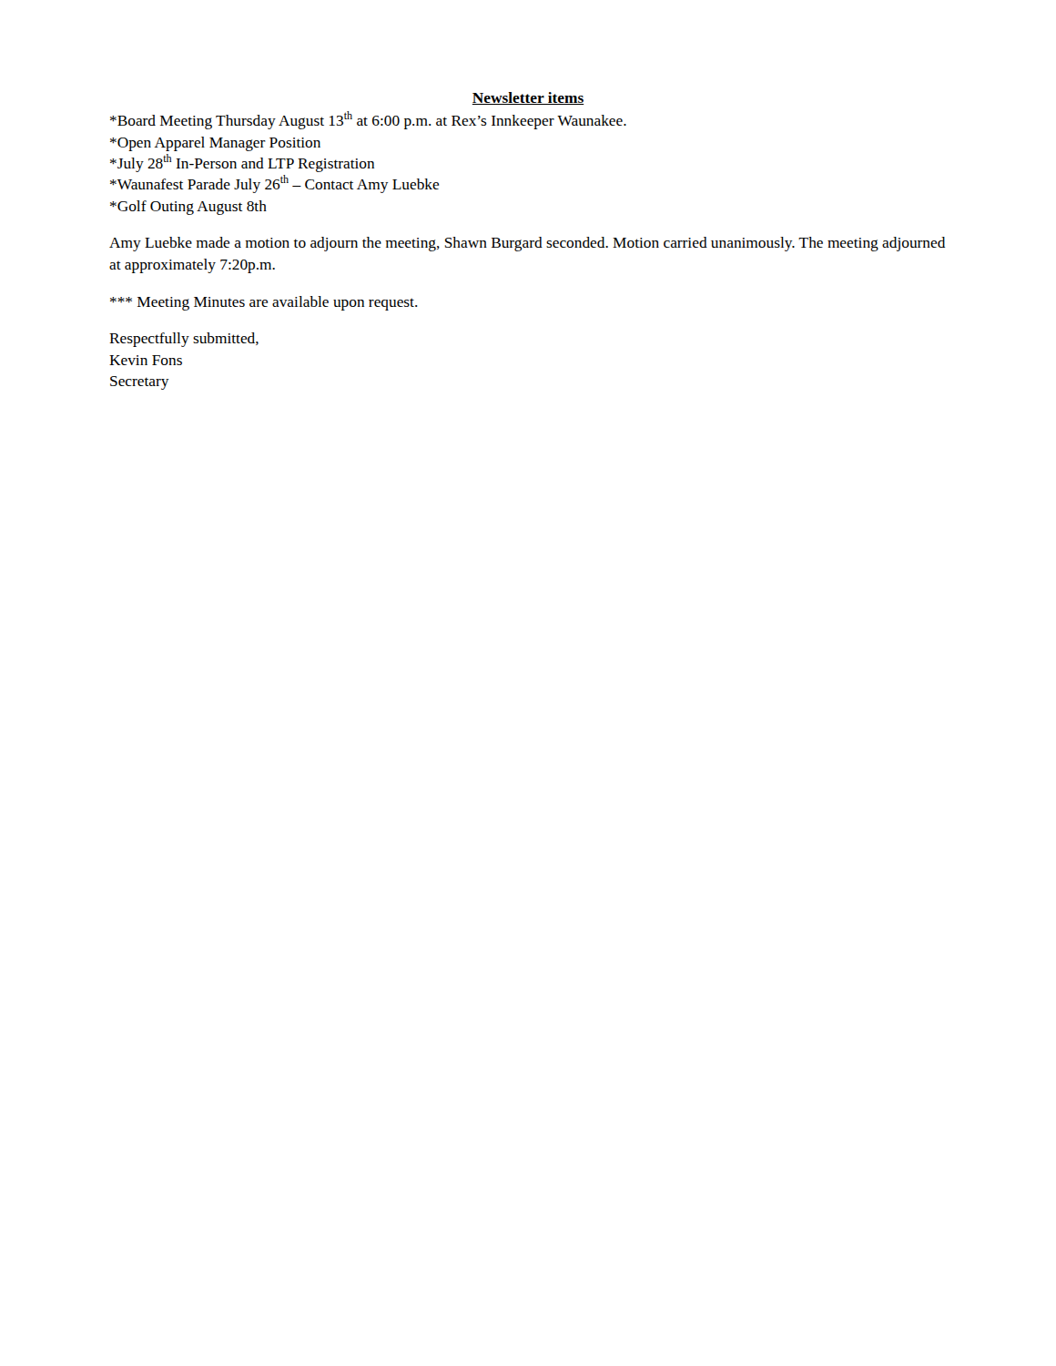Newsletter items
*Board Meeting Thursday August 13th at 6:00 p.m. at Rex’s Innkeeper Waunakee.
*Open Apparel Manager Position
*July 28th In-Person and LTP Registration
*Waunafest Parade July 26th – Contact Amy Luebke
*Golf Outing August 8th
Amy Luebke made a motion to adjourn the meeting, Shawn Burgard seconded. Motion carried unanimously. The meeting adjourned at approximately 7:20p.m.
*** Meeting Minutes are available upon request.
Respectfully submitted,
Kevin Fons
Secretary